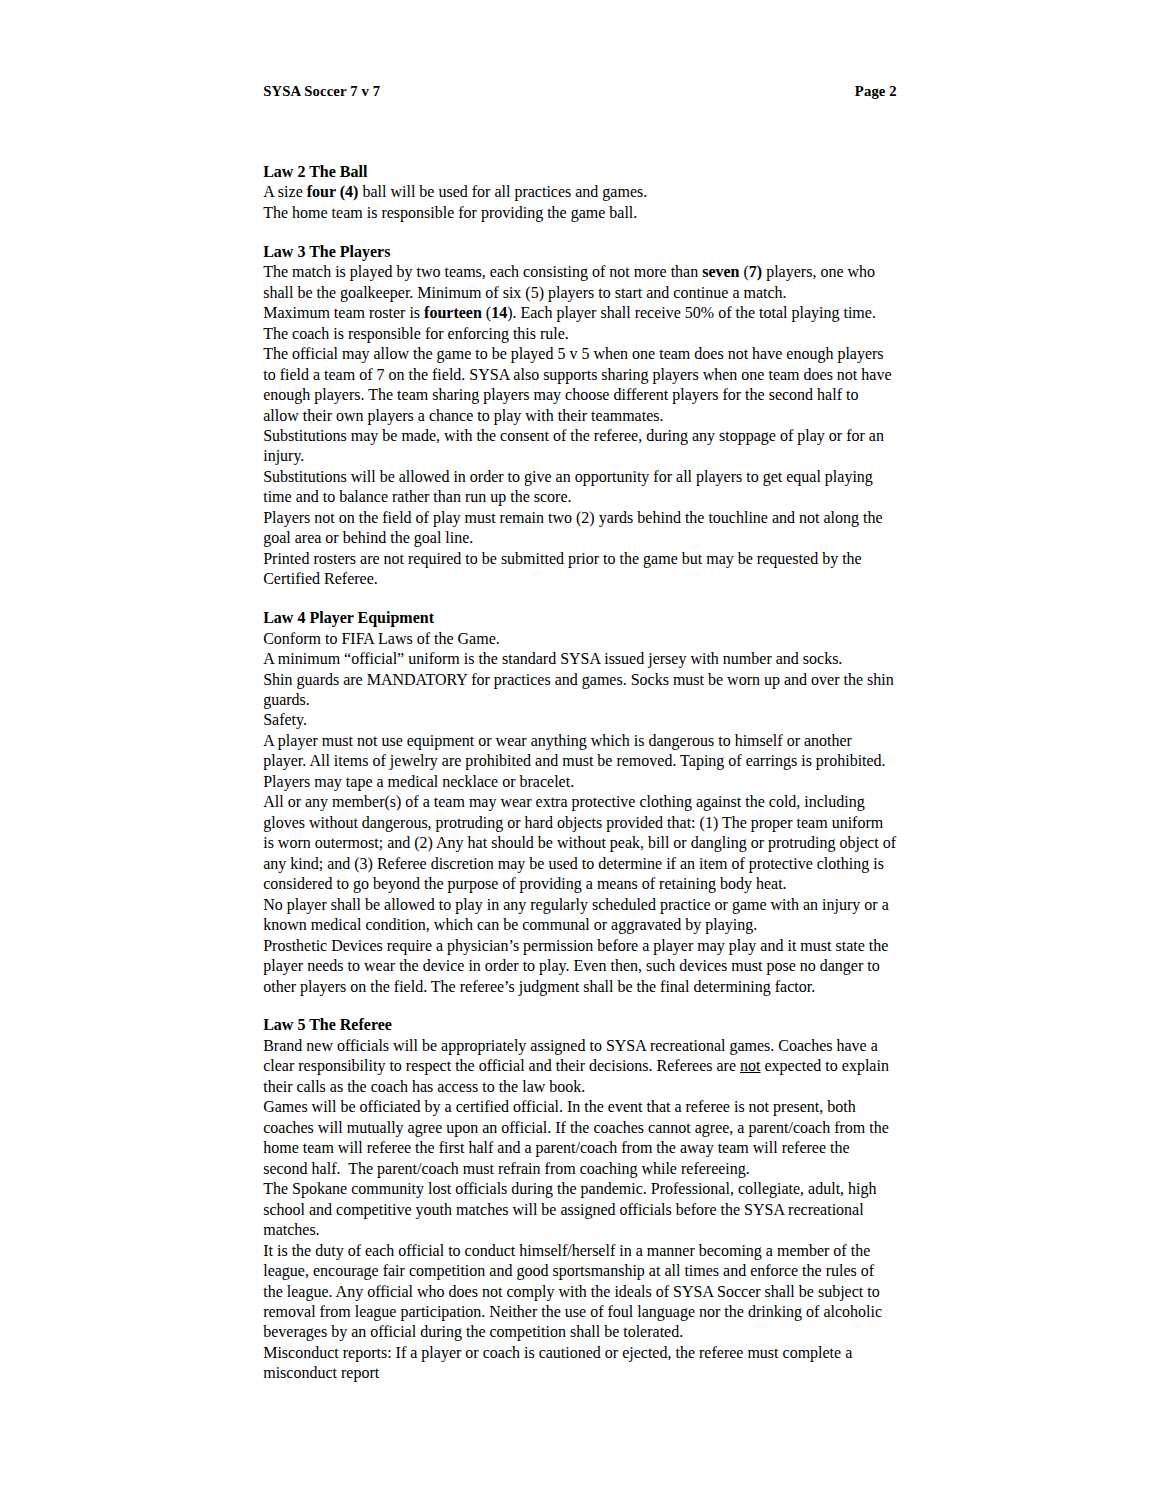SYSA Soccer 7 v 7 Page 2
Law 2 The Ball
A size four (4) ball will be used for all practices and games.
The home team is responsible for providing the game ball.
Law 3 The Players
The match is played by two teams, each consisting of not more than seven (7) players, one who shall be the goalkeeper. Minimum of six (5) players to start and continue a match.
Maximum team roster is fourteen (14). Each player shall receive 50% of the total playing time. The coach is responsible for enforcing this rule.
The official may allow the game to be played 5 v 5 when one team does not have enough players to field a team of 7 on the field. SYSA also supports sharing players when one team does not have enough players. The team sharing players may choose different players for the second half to allow their own players a chance to play with their teammates.
Substitutions may be made, with the consent of the referee, during any stoppage of play or for an injury.
Substitutions will be allowed in order to give an opportunity for all players to get equal playing time and to balance rather than run up the score.
Players not on the field of play must remain two (2) yards behind the touchline and not along the goal area or behind the goal line.
Printed rosters are not required to be submitted prior to the game but may be requested by the Certified Referee.
Law 4 Player Equipment
Conform to FIFA Laws of the Game.
A minimum “official” uniform is the standard SYSA issued jersey with number and socks.
Shin guards are MANDATORY for practices and games. Socks must be worn up and over the shin guards.
Safety.
A player must not use equipment or wear anything which is dangerous to himself or another player. All items of jewelry are prohibited and must be removed. Taping of earrings is prohibited. Players may tape a medical necklace or bracelet.
All or any member(s) of a team may wear extra protective clothing against the cold, including gloves without dangerous, protruding or hard objects provided that: (1) The proper team uniform is worn outermost; and (2) Any hat should be without peak, bill or dangling or protruding object of any kind; and (3) Referee discretion may be used to determine if an item of protective clothing is considered to go beyond the purpose of providing a means of retaining body heat.
No player shall be allowed to play in any regularly scheduled practice or game with an injury or a known medical condition, which can be communal or aggravated by playing.
Prosthetic Devices require a physician’s permission before a player may play and it must state the player needs to wear the device in order to play. Even then, such devices must pose no danger to other players on the field. The referee’s judgment shall be the final determining factor.
Law 5 The Referee
Brand new officials will be appropriately assigned to SYSA recreational games. Coaches have a clear responsibility to respect the official and their decisions. Referees are not expected to explain their calls as the coach has access to the law book.
Games will be officiated by a certified official. In the event that a referee is not present, both coaches will mutually agree upon an official. If the coaches cannot agree, a parent/coach from the home team will referee the first half and a parent/coach from the away team will referee the second half. The parent/coach must refrain from coaching while refereeing.
The Spokane community lost officials during the pandemic. Professional, collegiate, adult, high school and competitive youth matches will be assigned officials before the SYSA recreational matches.
It is the duty of each official to conduct himself/herself in a manner becoming a member of the league, encourage fair competition and good sportsmanship at all times and enforce the rules of the league. Any official who does not comply with the ideals of SYSA Soccer shall be subject to removal from league participation. Neither the use of foul language nor the drinking of alcoholic beverages by an official during the competition shall be tolerated.
Misconduct reports: If a player or coach is cautioned or ejected, the referee must complete a misconduct report